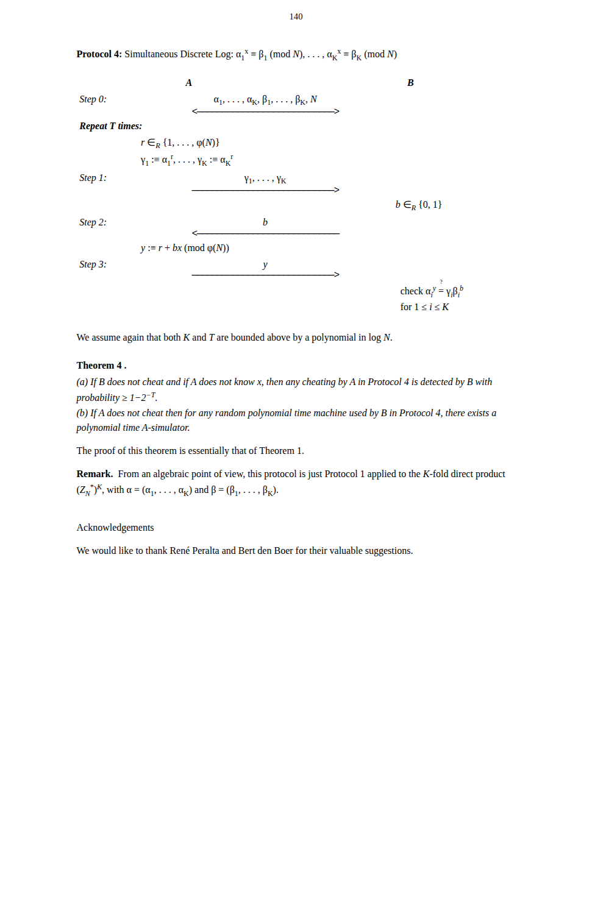140
Protocol 4: Simultaneous Discrete Log: α1x ≡ β1 (mod N), . . . , αKx ≡ βK (mod N)
| | A | B |
| Step 0: | α 1 , . . . , α K , β 1 , . . . , β K , N <———————————————————————————> | |
| Repeat T times: |
| | r ∈ R {1, . . . , φ( N )} γ 1 :≡ α 1 r , . . . , γ K :≡ α K r | |
| Step 1: | γ 1 , . . . , γ K ————————————————————————————> | |
| | | b ∈ R {0, 1} |
| Step 2: | b <———————————————————————————— | |
| | y :≡ r + bx (mod φ( N )) | |
| Step 3: | y ————————————————————————————> | |
| | | check α i y ? = γ i β i b for 1 ≤ i ≤ K |
We assume again that both K and T are bounded above by a polynomial in log N.
Theorem 4 .
(a) If B does not cheat and if A does not know x, then any cheating by A in Protocol 4 is detected by B with probability ≥ 1−2−T.
(b) If A does not cheat then for any random polynomial time machine used by B in Protocol 4, there exists a polynomial time A-simulator.
The proof of this theorem is essentially that of Theorem 1.
Remark. From an algebraic point of view, this protocol is just Protocol 1 applied to the K-fold direct product (ZN*)K, with α = (α1, . . . , αK) and β = (β1, . . . , βK).
Acknowledgements
We would like to thank René Peralta and Bert den Boer for their valuable suggestions.